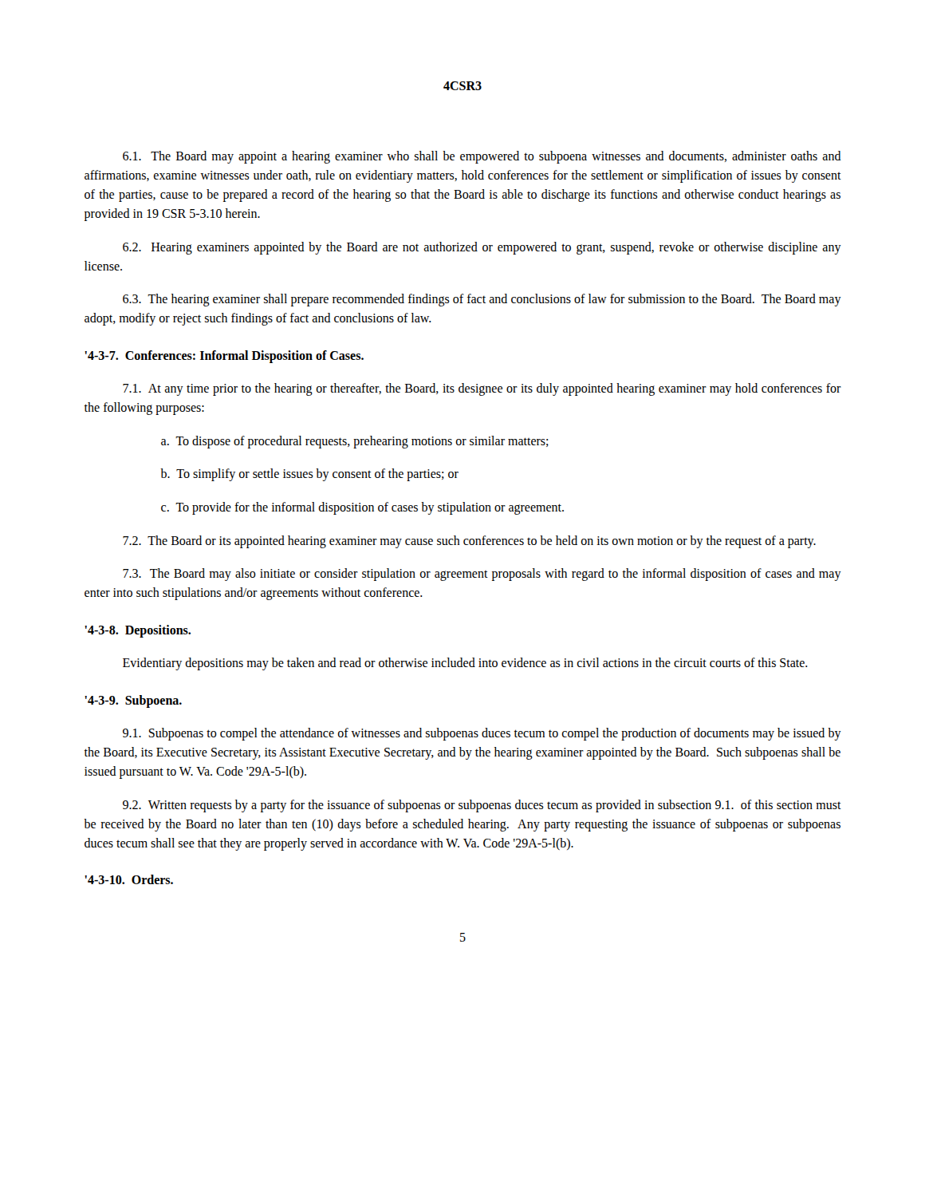4CSR3
6.1. The Board may appoint a hearing examiner who shall be empowered to subpoena witnesses and documents, administer oaths and affirmations, examine witnesses under oath, rule on evidentiary matters, hold conferences for the settlement or simplification of issues by consent of the parties, cause to be prepared a record of the hearing so that the Board is able to discharge its functions and otherwise conduct hearings as provided in 19 CSR 5-3.10 herein.
6.2. Hearing examiners appointed by the Board are not authorized or empowered to grant, suspend, revoke or otherwise discipline any license.
6.3. The hearing examiner shall prepare recommended findings of fact and conclusions of law for submission to the Board. The Board may adopt, modify or reject such findings of fact and conclusions of law.
'4-3-7. Conferences: Informal Disposition of Cases.
7.1. At any time prior to the hearing or thereafter, the Board, its designee or its duly appointed hearing examiner may hold conferences for the following purposes:
a. To dispose of procedural requests, prehearing motions or similar matters;
b. To simplify or settle issues by consent of the parties; or
c. To provide for the informal disposition of cases by stipulation or agreement.
7.2. The Board or its appointed hearing examiner may cause such conferences to be held on its own motion or by the request of a party.
7.3. The Board may also initiate or consider stipulation or agreement proposals with regard to the informal disposition of cases and may enter into such stipulations and/or agreements without conference.
'4-3-8. Depositions.
Evidentiary depositions may be taken and read or otherwise included into evidence as in civil actions in the circuit courts of this State.
'4-3-9. Subpoena.
9.1. Subpoenas to compel the attendance of witnesses and subpoenas duces tecum to compel the production of documents may be issued by the Board, its Executive Secretary, its Assistant Executive Secretary, and by the hearing examiner appointed by the Board. Such subpoenas shall be issued pursuant to W. Va. Code '29A-5-l(b).
9.2. Written requests by a party for the issuance of subpoenas or subpoenas duces tecum as provided in subsection 9.1. of this section must be received by the Board no later than ten (10) days before a scheduled hearing. Any party requesting the issuance of subpoenas or subpoenas duces tecum shall see that they are properly served in accordance with W. Va. Code '29A-5-l(b).
'4-3-10. Orders.
5